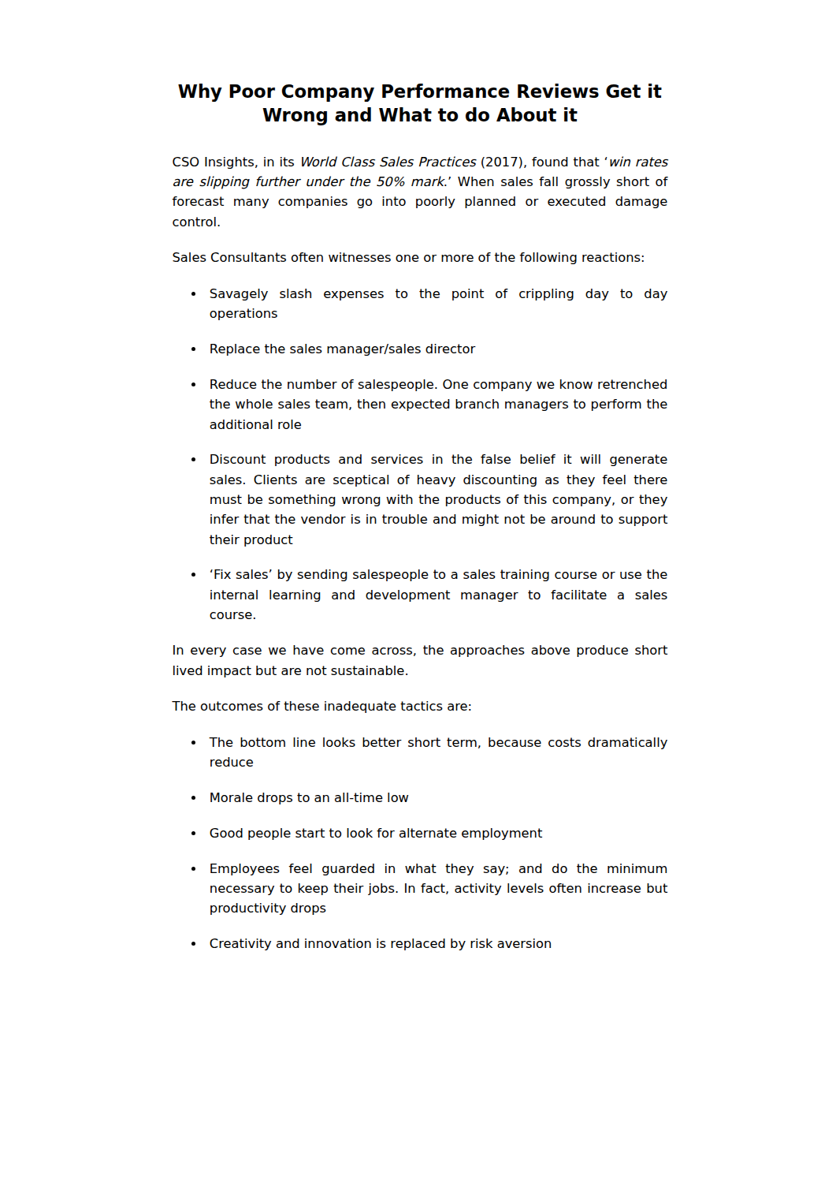Why Poor Company Performance Reviews Get it Wrong and What to do About it
CSO Insights, in its World Class Sales Practices (2017), found that ‘win rates are slipping further under the 50% mark.’ When sales fall grossly short of forecast many companies go into poorly planned or executed damage control.
Sales Consultants often witnesses one or more of the following reactions:
Savagely slash expenses to the point of crippling day to day operations
Replace the sales manager/sales director
Reduce the number of salespeople. One company we know retrenched the whole sales team, then expected branch managers to perform the additional role
Discount products and services in the false belief it will generate sales. Clients are sceptical of heavy discounting as they feel there must be something wrong with the products of this company, or they infer that the vendor is in trouble and might not be around to support their product
‘Fix sales’ by sending salespeople to a sales training course or use the internal learning and development manager to facilitate a sales course.
In every case we have come across, the approaches above produce short lived impact but are not sustainable.
The outcomes of these inadequate tactics are:
The bottom line looks better short term, because costs dramatically reduce
Morale drops to an all-time low
Good people start to look for alternate employment
Employees feel guarded in what they say; and do the minimum necessary to keep their jobs. In fact, activity levels often increase but productivity drops
Creativity and innovation is replaced by risk aversion